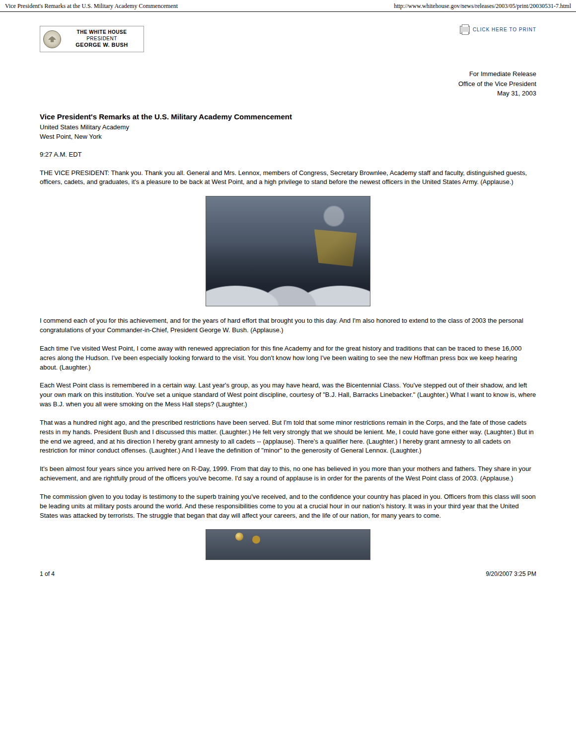Vice President's Remarks at the U.S. Military Academy Commencement http://www.whitehouse.gov/news/releases/2003/05/print/20030531-7.html
THE WHITE HOUSE
PRESIDENT
GEORGE W. BUSH
CLICK HERE TO PRINT
For Immediate Release
Office of the Vice President
May 31, 2003
Vice President's Remarks at the U.S. Military Academy Commencement
United States Military Academy
West Point, New York
9:27 A.M. EDT
THE VICE PRESIDENT: Thank you. Thank you all. General and Mrs. Lennox, members of Congress, Secretary Brownlee, Academy staff and faculty, distinguished guests, officers, cadets, and graduates, it's a pleasure to be back at West Point, and a high privilege to stand before the newest officers in the United States Army. (Applause.)
I commend each of you for this achievement, and for the years of hard effort that brought you to this day. And I'm also honored to extend to the class of 2003 the personal congratulations of your Commander-in-Chief, President George W. Bush. (Applause.)
Each time I've visited West Point, I come away with renewed appreciation for this fine Academy and for the great history and traditions that can be traced to these 16,000 acres along the Hudson. I've been especially looking forward to the visit. You don't know how long I've been waiting to see the new Hoffman press box we keep hearing about. (Laughter.)
Each West Point class is remembered in a certain way. Last year's group, as you may have heard, was the Bicentennial Class. You've stepped out of their shadow, and left your own mark on this institution. You've set a unique standard of West point discipline, courtesy of "B.J. Hall, Barracks Linebacker." (Laughter.) What I want to know is, where was B.J. when you all were smoking on the Mess Hall steps? (Laughter.)
That was a hundred night ago, and the prescribed restrictions have been served. But I'm told that some minor restrictions remain in the Corps, and the fate of those cadets rests in my hands. President Bush and I discussed this matter. (Laughter.) He felt very strongly that we should be lenient. Me, I could have gone either way. (Laughter.) But in the end we agreed, and at his direction I hereby grant amnesty to all cadets -- (applause). There's a qualifier here. (Laughter.) I hereby grant amnesty to all cadets on restriction for minor conduct offenses. (Laughter.) And I leave the definition of "minor" to the generosity of General Lennox. (Laughter.)
It's been almost four years since you arrived here on R-Day, 1999. From that day to this, no one has believed in you more than your mothers and fathers. They share in your achievement, and are rightfully proud of the officers you've become. I'd say a round of applause is in order for the parents of the West Point class of 2003. (Applause.)
The commission given to you today is testimony to the superb training you've received, and to the confidence your country has placed in you. Officers from this class will soon be leading units at military posts around the world. And these responsibilities come to you at a crucial hour in our nation's history. It was in your third year that the United States was attacked by terrorists. The struggle that began that day will affect your careers, and the life of our nation, for many years to come.
1 of 4 9/20/2007 3:25 PM